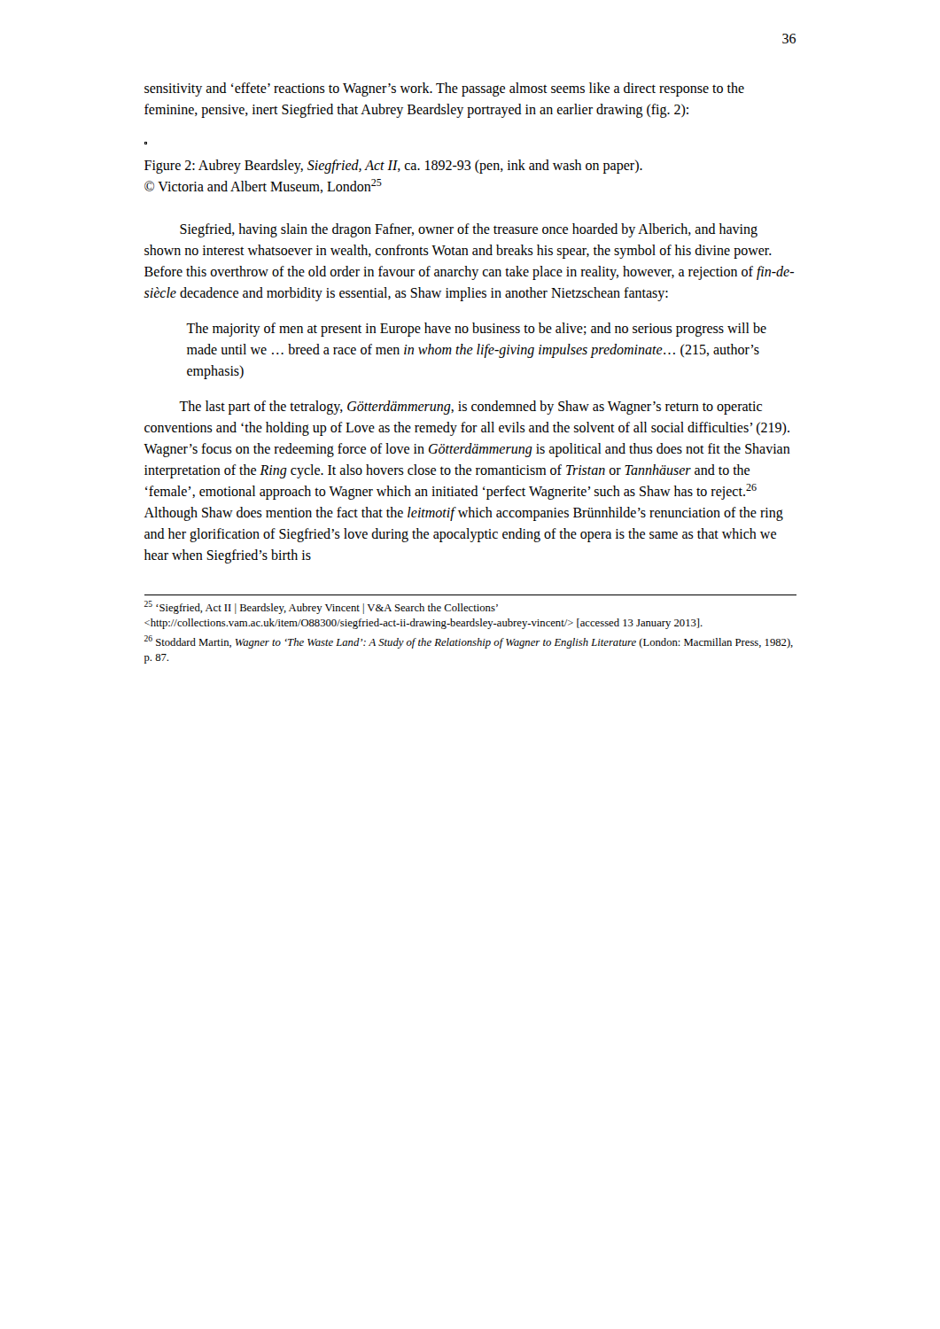36
sensitivity and ‘effete’ reactions to Wagner’s work. The passage almost seems like a direct response to the feminine, pensive, inert Siegfried that Aubrey Beardsley portrayed in an earlier drawing (fig. 2):
Figure 2: Aubrey Beardsley, Siegfried, Act II, ca. 1892-93 (pen, ink and wash on paper).
© Victoria and Albert Museum, London25
Siegfried, having slain the dragon Fafner, owner of the treasure once hoarded by Alberich, and having shown no interest whatsoever in wealth, confronts Wotan and breaks his spear, the symbol of his divine power. Before this overthrow of the old order in favour of anarchy can take place in reality, however, a rejection of fin-de-siècle decadence and morbidity is essential, as Shaw implies in another Nietzschean fantasy:
The majority of men at present in Europe have no business to be alive; and no serious progress will be made until we … breed a race of men in whom the life-giving impulses predominate… (215, author’s emphasis)
The last part of the tetralogy, Götterdämmerung, is condemned by Shaw as Wagner’s return to operatic conventions and ‘the holding up of Love as the remedy for all evils and the solvent of all social difficulties’ (219). Wagner’s focus on the redeeming force of love in Götterdämmerung is apolitical and thus does not fit the Shavian interpretation of the Ring cycle. It also hovers close to the romanticism of Tristan or Tannhäuser and to the ‘female’, emotional approach to Wagner which an initiated ‘perfect Wagnerite’ such as Shaw has to reject.26 Although Shaw does mention the fact that the leitmotif which accompanies Brünnhilde’s renunciation of the ring and her glorification of Siegfried’s love during the apocalyptic ending of the opera is the same as that which we hear when Siegfried’s birth is
25 ‘Siegfried, Act II | Beardsley, Aubrey Vincent | V&A Search the Collections’
<http://collections.vam.ac.uk/item/O88300/siegfried-act-ii-drawing-beardsley-aubrey-vincent/> [accessed 13 January 2013].
26 Stoddard Martin, Wagner to ‘The Waste Land’: A Study of the Relationship of Wagner to English Literature (London: Macmillan Press, 1982), p. 87.